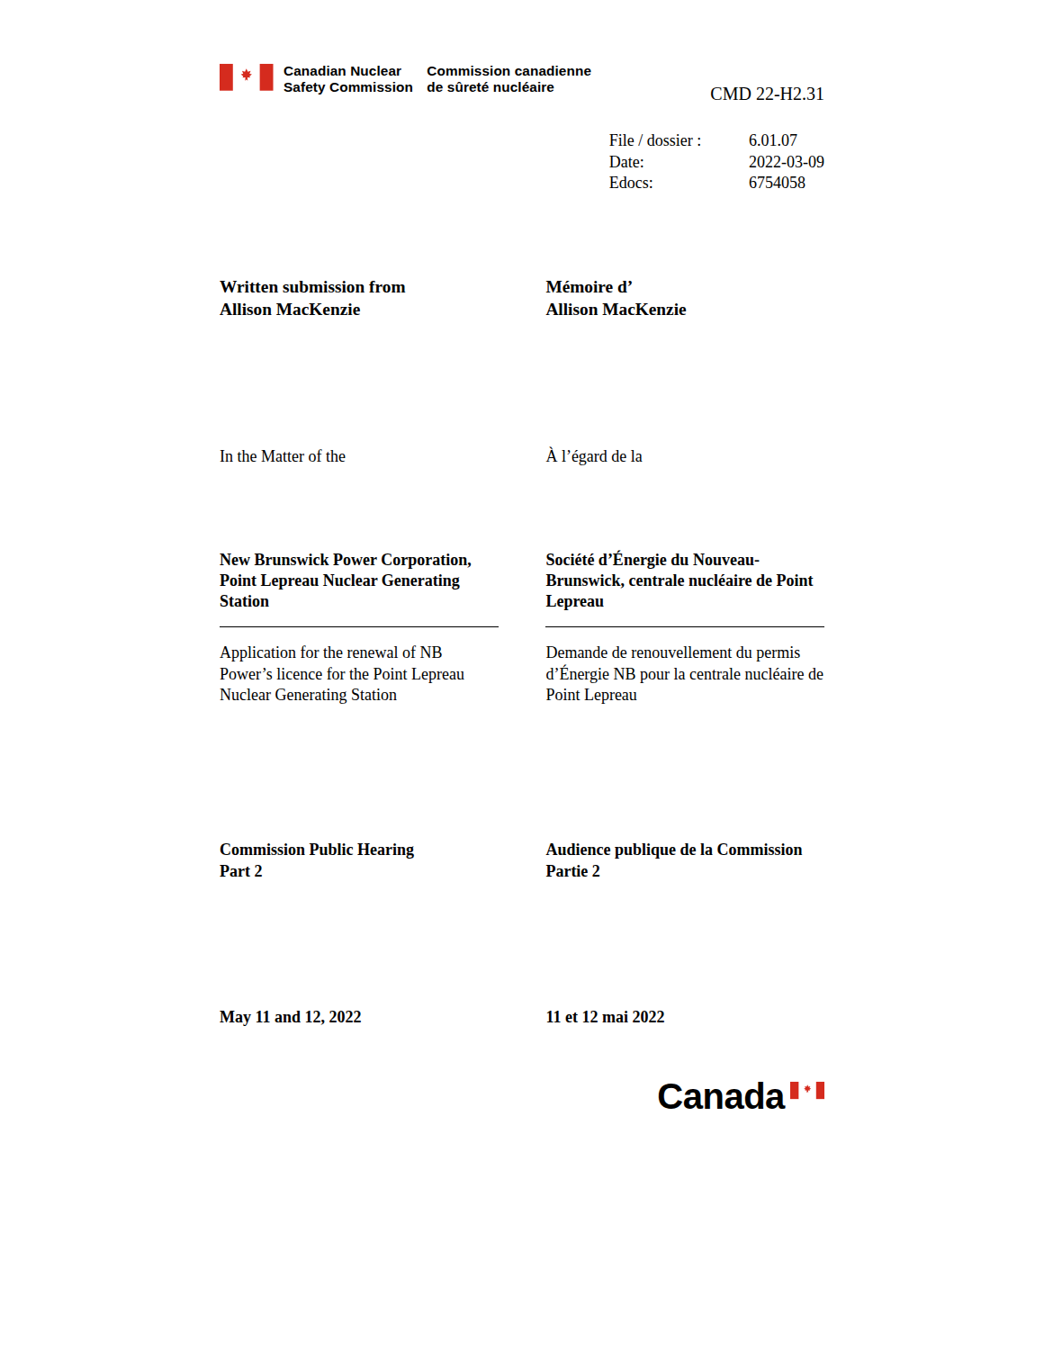Canadian Nuclear
Safety Commission
Commission canadienne
de sûreté nucléaire
CMD 22-H2.31
| File / dossier : | 6.01.07 |
| Date: | 2022-03-09 |
| Edocs: | 6754058 |
Written submission from
Allison MacKenzie
In the Matter of the
New Brunswick Power Corporation,
Point Lepreau Nuclear Generating Station
Application for the renewal of NB Power’s licence for the Point Lepreau Nuclear Generating Station
Commission Public Hearing
Part 2
May 11 and 12, 2022
Mémoire d’
Allison MacKenzie
À l’égard de la
Société d’Énergie du Nouveau-Brunswick, centrale nucléaire de Point Lepreau
Demande de renouvellement du permis d’Énergie NB pour la centrale nucléaire de Point Lepreau
Audience publique de la Commission
Partie 2
11 et 12 mai 2022
Canada